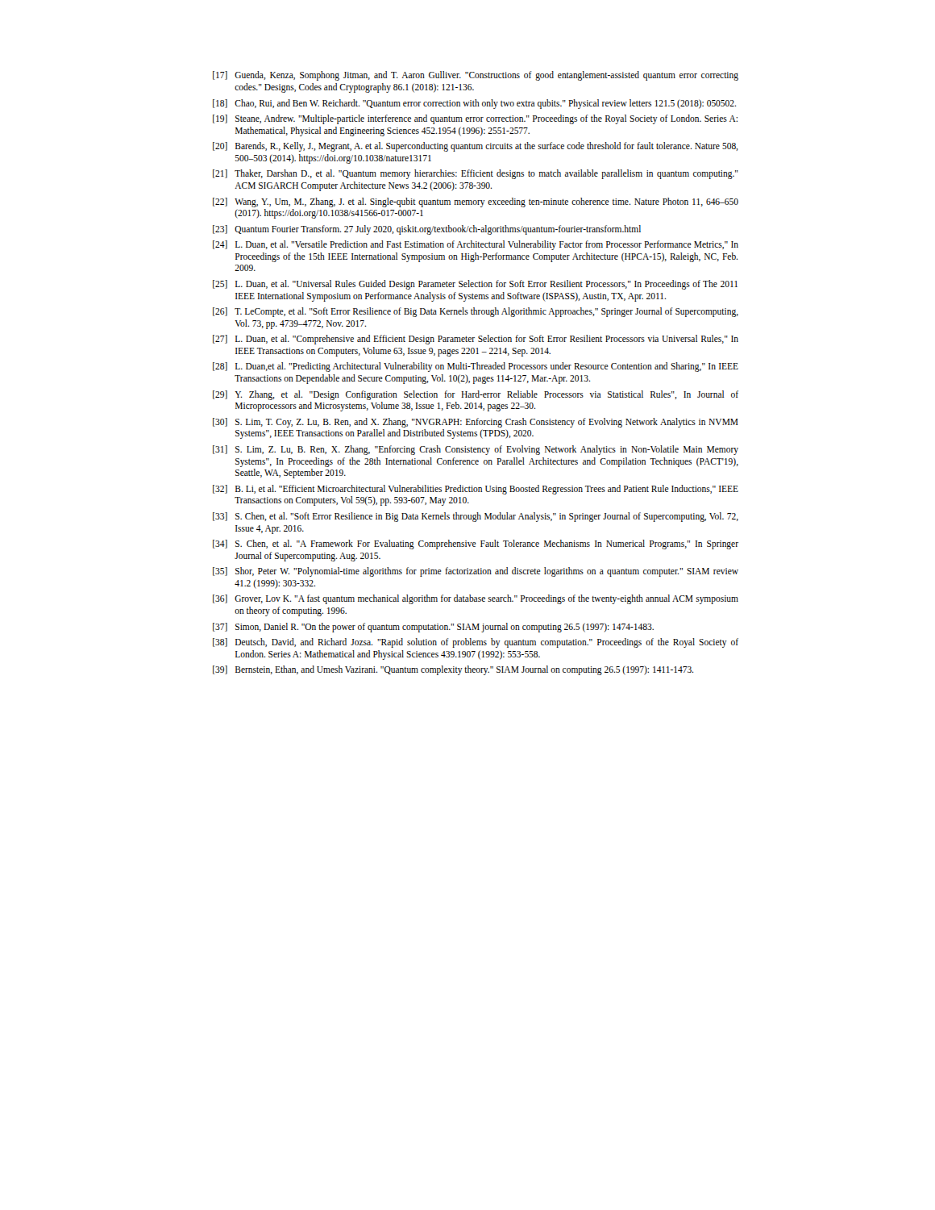[17] Guenda, Kenza, Somphong Jitman, and T. Aaron Gulliver. "Constructions of good entanglement-assisted quantum error correcting codes." Designs, Codes and Cryptography 86.1 (2018): 121-136.
[18] Chao, Rui, and Ben W. Reichardt. "Quantum error correction with only two extra qubits." Physical review letters 121.5 (2018): 050502.
[19] Steane, Andrew. "Multiple-particle interference and quantum error correction." Proceedings of the Royal Society of London. Series A: Mathematical, Physical and Engineering Sciences 452.1954 (1996): 2551-2577.
[20] Barends, R., Kelly, J., Megrant, A. et al. Superconducting quantum circuits at the surface code threshold for fault tolerance. Nature 508, 500–503 (2014). https://doi.org/10.1038/nature13171
[21] Thaker, Darshan D., et al. "Quantum memory hierarchies: Efficient designs to match available parallelism in quantum computing." ACM SIGARCH Computer Architecture News 34.2 (2006): 378-390.
[22] Wang, Y., Um, M., Zhang, J. et al. Single-qubit quantum memory exceeding ten-minute coherence time. Nature Photon 11, 646–650 (2017). https://doi.org/10.1038/s41566-017-0007-1
[23] Quantum Fourier Transform. 27 July 2020, qiskit.org/textbook/ch-algorithms/quantum-fourier-transform.html
[24] L. Duan, et al. "Versatile Prediction and Fast Estimation of Architectural Vulnerability Factor from Processor Performance Metrics," In Proceedings of the 15th IEEE International Symposium on High-Performance Computer Architecture (HPCA-15), Raleigh, NC, Feb. 2009.
[25] L. Duan, et al. "Universal Rules Guided Design Parameter Selection for Soft Error Resilient Processors," In Proceedings of The 2011 IEEE International Symposium on Performance Analysis of Systems and Software (ISPASS), Austin, TX, Apr. 2011.
[26] T. LeCompte, et al. "Soft Error Resilience of Big Data Kernels through Algorithmic Approaches," Springer Journal of Supercomputing, Vol. 73, pp. 4739–4772, Nov. 2017.
[27] L. Duan, et al. "Comprehensive and Efficient Design Parameter Selection for Soft Error Resilient Processors via Universal Rules," In IEEE Transactions on Computers, Volume 63, Issue 9, pages 2201 – 2214, Sep. 2014.
[28] L. Duan,et al. "Predicting Architectural Vulnerability on Multi-Threaded Processors under Resource Contention and Sharing," In IEEE Transactions on Dependable and Secure Computing, Vol. 10(2), pages 114-127, Mar.-Apr. 2013.
[29] Y. Zhang, et al. "Design Configuration Selection for Hard-error Reliable Processors via Statistical Rules", In Journal of Microprocessors and Microsystems, Volume 38, Issue 1, Feb. 2014, pages 22–30.
[30] S. Lim, T. Coy, Z. Lu, B. Ren, and X. Zhang, "NVGRAPH: Enforcing Crash Consistency of Evolving Network Analytics in NVMM Systems", IEEE Transactions on Parallel and Distributed Systems (TPDS), 2020.
[31] S. Lim, Z. Lu, B. Ren, X. Zhang, "Enforcing Crash Consistency of Evolving Network Analytics in Non-Volatile Main Memory Systems", In Proceedings of the 28th International Conference on Parallel Architectures and Compilation Techniques (PACT'19), Seattle, WA, September 2019.
[32] B. Li, et al. "Efficient Microarchitectural Vulnerabilities Prediction Using Boosted Regression Trees and Patient Rule Inductions," IEEE Transactions on Computers, Vol 59(5), pp. 593-607, May 2010.
[33] S. Chen, et al. "Soft Error Resilience in Big Data Kernels through Modular Analysis," in Springer Journal of Supercomputing, Vol. 72, Issue 4, Apr. 2016.
[34] S. Chen, et al. "A Framework For Evaluating Comprehensive Fault Tolerance Mechanisms In Numerical Programs," In Springer Journal of Supercomputing. Aug. 2015.
[35] Shor, Peter W. "Polynomial-time algorithms for prime factorization and discrete logarithms on a quantum computer." SIAM review 41.2 (1999): 303-332.
[36] Grover, Lov K. "A fast quantum mechanical algorithm for database search." Proceedings of the twenty-eighth annual ACM symposium on theory of computing. 1996.
[37] Simon, Daniel R. "On the power of quantum computation." SIAM journal on computing 26.5 (1997): 1474-1483.
[38] Deutsch, David, and Richard Jozsa. "Rapid solution of problems by quantum computation." Proceedings of the Royal Society of London. Series A: Mathematical and Physical Sciences 439.1907 (1992): 553-558.
[39] Bernstein, Ethan, and Umesh Vazirani. "Quantum complexity theory." SIAM Journal on computing 26.5 (1997): 1411-1473.